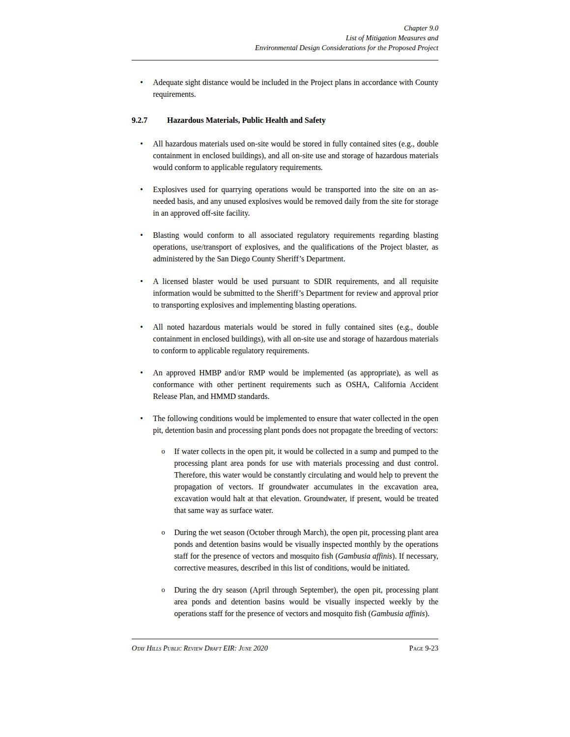Chapter 9.0
List of Mitigation Measures and
Environmental Design Considerations for the Proposed Project
Adequate sight distance would be included in the Project plans in accordance with County requirements.
9.2.7 Hazardous Materials, Public Health and Safety
All hazardous materials used on-site would be stored in fully contained sites (e.g., double containment in enclosed buildings), and all on-site use and storage of hazardous materials would conform to applicable regulatory requirements.
Explosives used for quarrying operations would be transported into the site on an as-needed basis, and any unused explosives would be removed daily from the site for storage in an approved off-site facility.
Blasting would conform to all associated regulatory requirements regarding blasting operations, use/transport of explosives, and the qualifications of the Project blaster, as administered by the San Diego County Sheriff’s Department.
A licensed blaster would be used pursuant to SDIR requirements, and all requisite information would be submitted to the Sheriff’s Department for review and approval prior to transporting explosives and implementing blasting operations.
All noted hazardous materials would be stored in fully contained sites (e.g., double containment in enclosed buildings), with all on-site use and storage of hazardous materials to conform to applicable regulatory requirements.
An approved HMBP and/or RMP would be implemented (as appropriate), as well as conformance with other pertinent requirements such as OSHA, California Accident Release Plan, and HMMD standards.
The following conditions would be implemented to ensure that water collected in the open pit, detention basin and processing plant ponds does not propagate the breeding of vectors:
If water collects in the open pit, it would be collected in a sump and pumped to the processing plant area ponds for use with materials processing and dust control. Therefore, this water would be constantly circulating and would help to prevent the propagation of vectors. If groundwater accumulates in the excavation area, excavation would halt at that elevation. Groundwater, if present, would be treated that same way as surface water.
During the wet season (October through March), the open pit, processing plant area ponds and detention basins would be visually inspected monthly by the operations staff for the presence of vectors and mosquito fish (Gambusia affinis). If necessary, corrective measures, described in this list of conditions, would be initiated.
During the dry season (April through September), the open pit, processing plant area ponds and detention basins would be visually inspected weekly by the operations staff for the presence of vectors and mosquito fish (Gambusia affinis).
Otay Hills Public Review Draft EIR: June 2020
Page 9-23